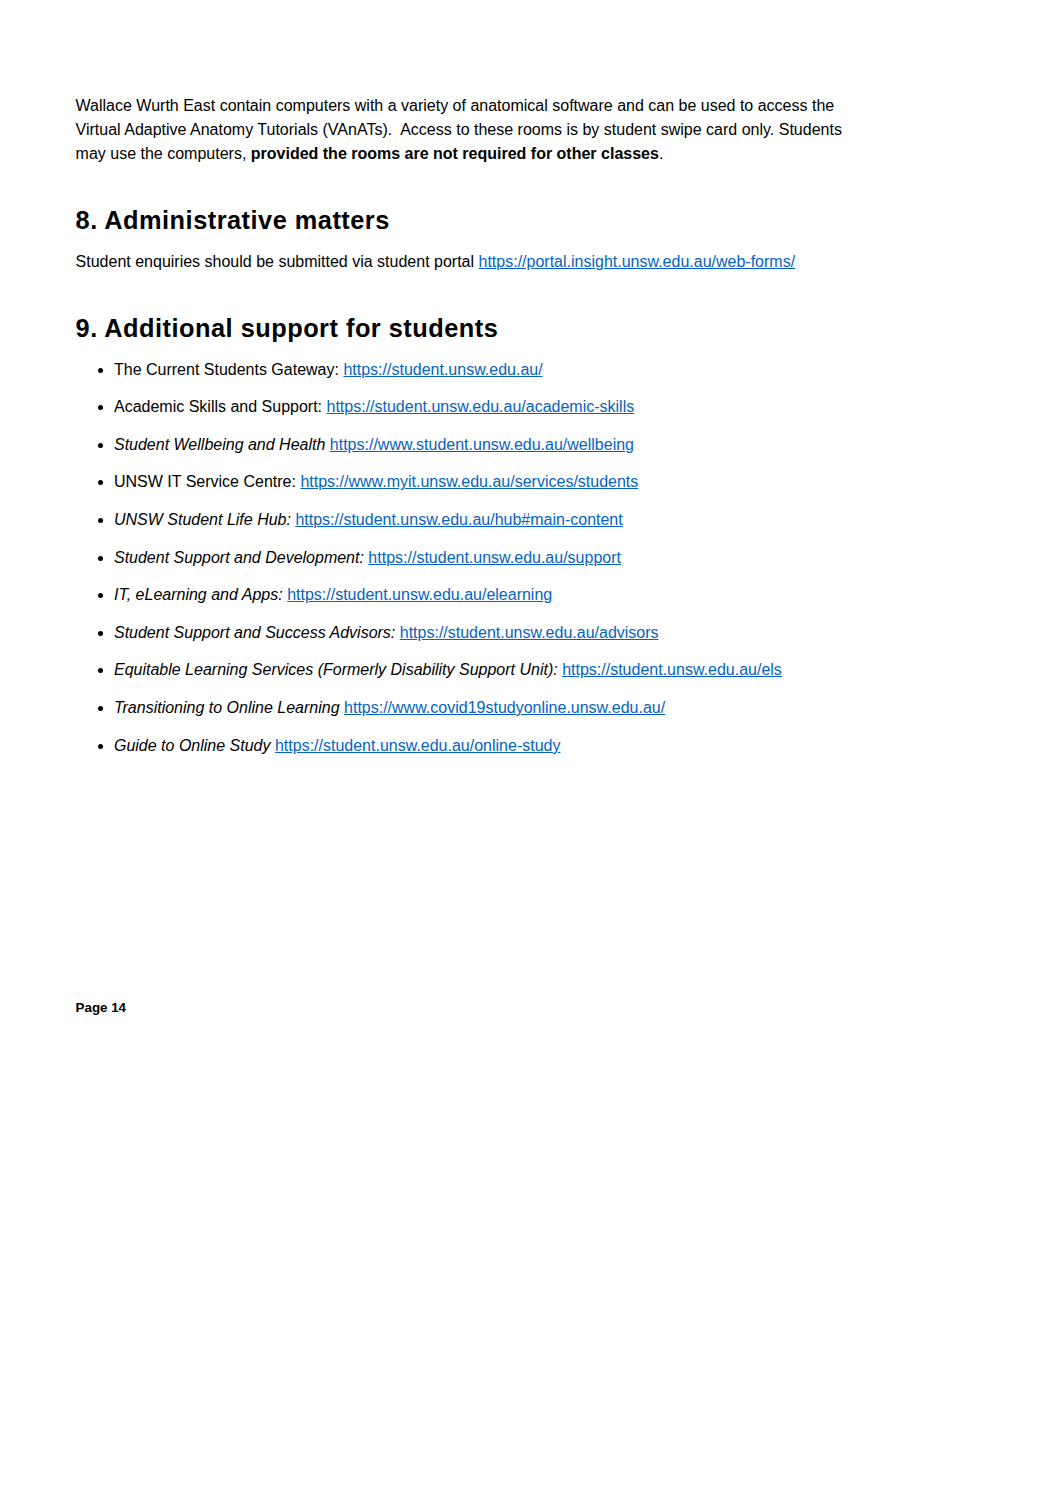Wallace Wurth East contain computers with a variety of anatomical software and can be used to access the Virtual Adaptive Anatomy Tutorials (VAnATs). Access to these rooms is by student swipe card only. Students may use the computers, provided the rooms are not required for other classes.
8. Administrative matters
Student enquiries should be submitted via student portal https://portal.insight.unsw.edu.au/web-forms/
9. Additional support for students
The Current Students Gateway: https://student.unsw.edu.au/
Academic Skills and Support: https://student.unsw.edu.au/academic-skills
Student Wellbeing and Health https://www.student.unsw.edu.au/wellbeing
UNSW IT Service Centre: https://www.myit.unsw.edu.au/services/students
UNSW Student Life Hub: https://student.unsw.edu.au/hub#main-content
Student Support and Development: https://student.unsw.edu.au/support
IT, eLearning and Apps: https://student.unsw.edu.au/elearning
Student Support and Success Advisors: https://student.unsw.edu.au/advisors
Equitable Learning Services (Formerly Disability Support Unit): https://student.unsw.edu.au/els
Transitioning to Online Learning https://www.covid19studyonline.unsw.edu.au/
Guide to Online Study https://student.unsw.edu.au/online-study
Page 14